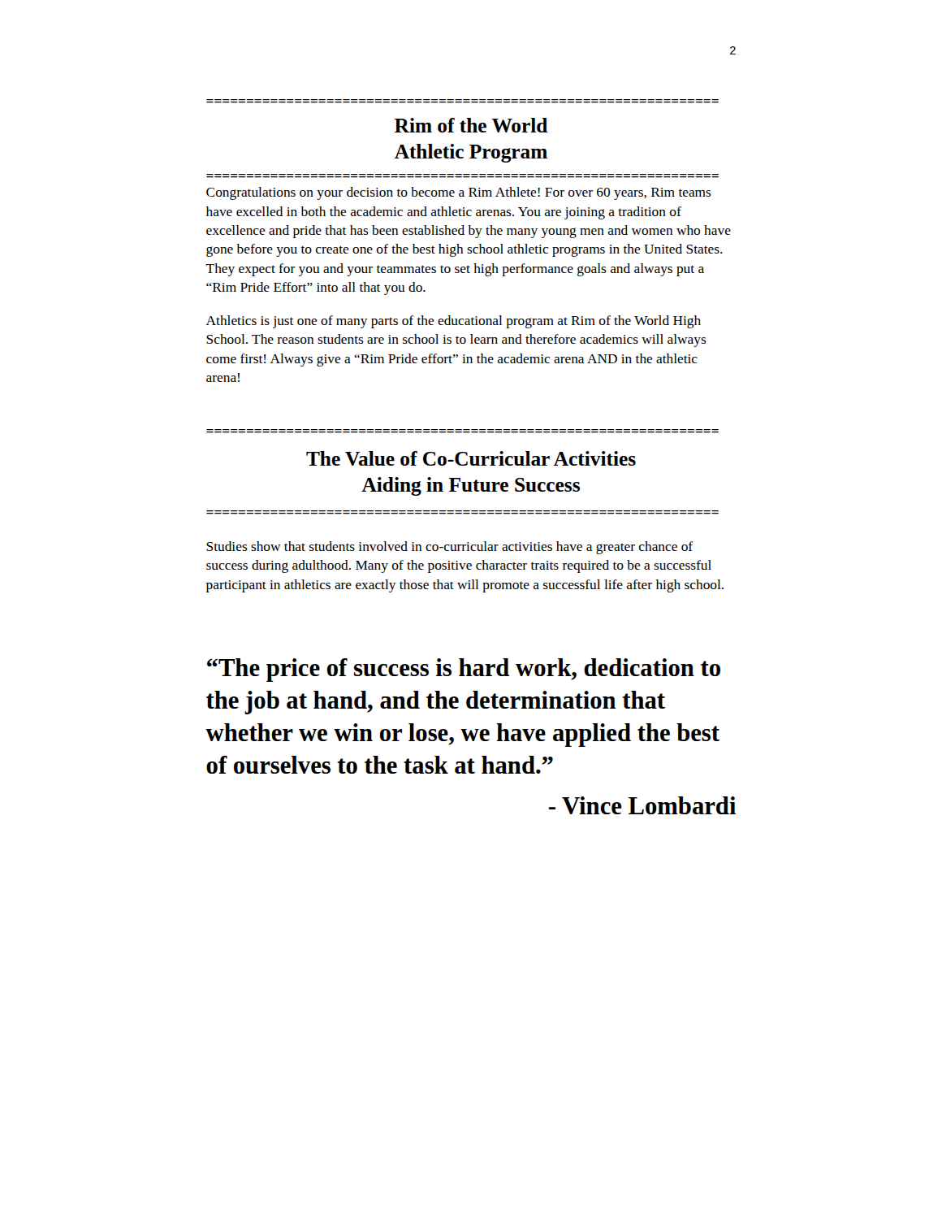2
================================================================
Rim of the World
Athletic Program
================================================================
Congratulations on your decision to become a Rim Athlete! For over 60 years, Rim teams have excelled in both the academic and athletic arenas. You are joining a tradition of excellence and pride that has been established by the many young men and women who have gone before you to create one of the best high school athletic programs in the United States. They expect for you and your teammates to set high performance goals and always put a “Rim Pride Effort” into all that you do.
Athletics is just one of many parts of the educational program at Rim of the World High School. The reason students are in school is to learn and therefore academics will always come first! Always give a “Rim Pride effort” in the academic arena AND in the athletic arena!
================================================================
The Value of Co-Curricular Activities
Aiding in Future Success
================================================================
Studies show that students involved in co-curricular activities have a greater chance of success during adulthood. Many of the positive character traits required to be a successful participant in athletics are exactly those that will promote a successful life after high school.
“The price of success is hard work, dedication to the job at hand, and the determination that whether we win or lose, we have applied the best of ourselves to the task at hand.”
- Vince Lombardi